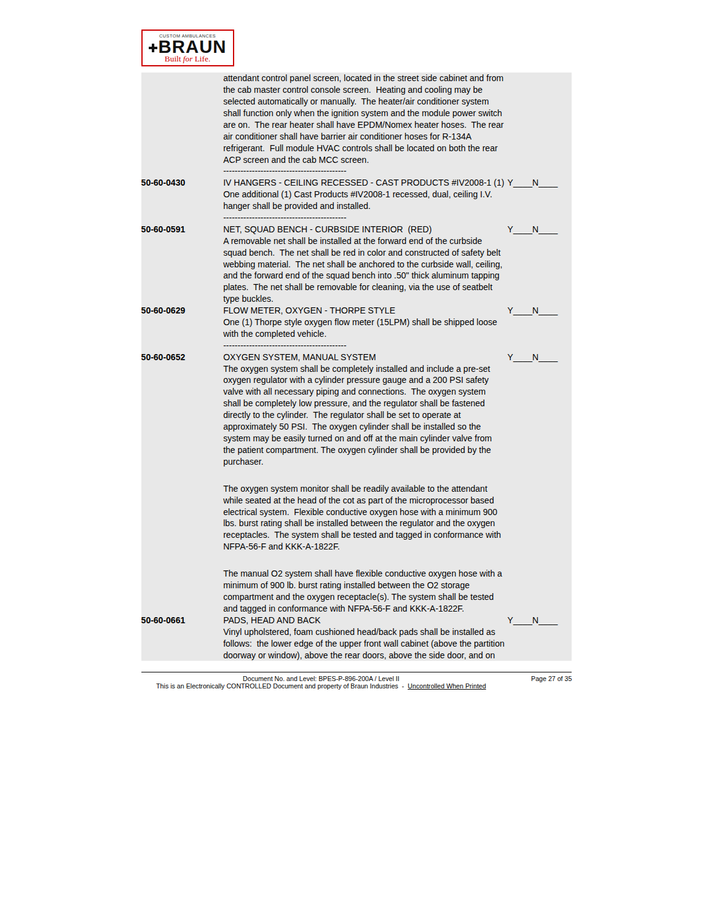CUSTOM AMBULANCES BRAUN Built for Life.
| | attendant control panel screen, located in the street side cabinet and from the cab master control console screen. Heating and cooling may be selected automatically or manually. The heater/air conditioner system shall function only when the ignition system and the module power switch are on. The rear heater shall have EPDM/Nomex heater hoses. The rear air conditioner shall have barrier air conditioner hoses for R-134A refrigerant. Full module HVAC controls shall be located on both the rear ACP screen and the cab MCC screen. ------------------------------------------- | |
| 50-60-0430 | IV HANGERS - CEILING RECESSED - CAST PRODUCTS #IV2008-1 (1) One additional (1) Cast Products #IV2008-1 recessed, dual, ceiling I.V. hanger shall be provided and installed. ------------------------------------------- | Y____N____ |
| 50-60-0591 | NET, SQUAD BENCH - CURBSIDE INTERIOR (RED) A removable net shall be installed at the forward end of the curbside squad bench. The net shall be red in color and constructed of safety belt webbing material. The net shall be anchored to the curbside wall, ceiling, and the forward end of the squad bench into .50" thick aluminum tapping plates. The net shall be removable for cleaning, via the use of seatbelt type buckles. | Y____N____ |
| 50-60-0629 | FLOW METER, OXYGEN - THORPE STYLE One (1) Thorpe style oxygen flow meter (15LPM) shall be shipped loose with the completed vehicle. ------------------------------------------- | Y____N____ |
| 50-60-0652 | OXYGEN SYSTEM, MANUAL SYSTEM The oxygen system shall be completely installed and include a pre-set oxygen regulator with a cylinder pressure gauge and a 200 PSI safety valve with all necessary piping and connections. The oxygen system shall be completely low pressure, and the regulator shall be fastened directly to the cylinder. The regulator shall be set to operate at approximately 50 PSI. The oxygen cylinder shall be installed so the system may be easily turned on and off at the main cylinder valve from the patient compartment. The oxygen cylinder shall be provided by the purchaser. The oxygen system monitor shall be readily available to the attendant while seated at the head of the cot as part of the microprocessor based electrical system. Flexible conductive oxygen hose with a minimum 900 lbs. burst rating shall be installed between the regulator and the oxygen receptacles. The system shall be tested and tagged in conformance with NFPA-56-F and KKK-A-1822F. The manual O2 system shall have flexible conductive oxygen hose with a minimum of 900 lb. burst rating installed between the O2 storage compartment and the oxygen receptacle(s). The system shall be tested and tagged in conformance with NFPA-56-F and KKK-A-1822F. | Y____N____ |
| 50-60-0661 | PADS, HEAD AND BACK Vinyl upholstered, foam cushioned head/back pads shall be installed as follows: the lower edge of the upper front wall cabinet (above the partition doorway or window), above the rear doors, above the side door, and on | Y____N____ |
| Document No. and Level: BPES-P-896-200A / Level II | Page 27 of 35 |
| This is an Electronically CONTROLLED Document and property of Braun Industries - Uncontrolled When Printed | |